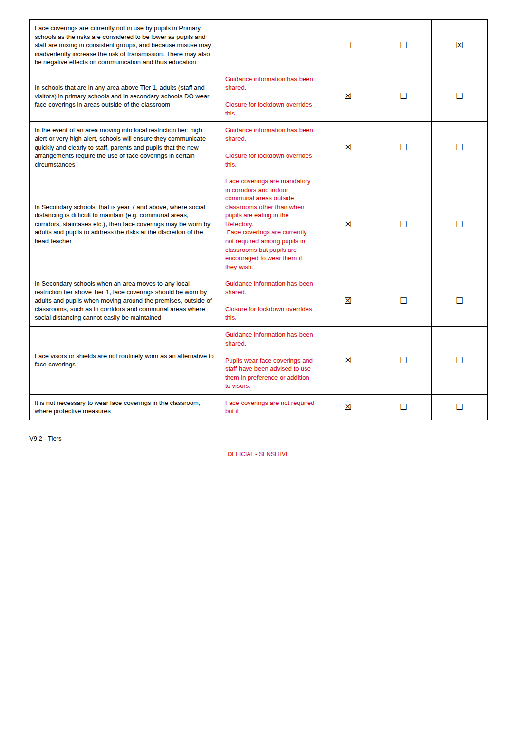| Face coverings are currently not in use by pupils in Primary schools as the risks are considered to be lower as pupils and staff are mixing in consistent groups, and because misuse may inadvertently increase the risk of transmission. There may also be negative effects on communication and thus education | | ☐ | ☐ | ☒ |
| In schools that are in any area above Tier 1, adults (staff and visitors) in primary schools and in secondary schools DO wear face coverings in areas outside of the classroom | Guidance information has been shared. Closure for lockdown overrides this. | ☒ | ☐ | ☐ |
| In the event of an area moving into local restriction tier: high alert or very high alert, schools will ensure they communicate quickly and clearly to staff, parents and pupils that the new arrangements require the use of face coverings in certain circumstances | Guidance information has been shared. Closure for lockdown overrides this. | ☒ | ☐ | ☐ |
| In Secondary schools, that is year 7 and above, where social distancing is difficult to maintain (e.g. communal areas, corridors, staircases etc.), then face coverings may be worn by adults and pupils to address the risks at the discretion of the head teacher | Face coverings are mandatory in corridors and indoor communal areas outside classrooms other than when pupils are eating in the Refectory. Face coverings are currently not required among pupils in classrooms but pupils are encouraged to wear them if they wish. | ☒ | ☐ | ☐ |
| In Secondary schools,when an area moves to any local restriction tier above Tier 1, face coverings should be worn by adults and pupils when moving around the premises, outside of classrooms, such as in corridors and communal areas where social distancing cannot easily be maintained | Guidance information has been shared. Closure for lockdown overrides this. | ☒ | ☐ | ☐ |
| Face visors or shields are not routinely worn as an alternative to face coverings | Guidance information has been shared. Pupils wear face coverings and staff have been advised to use them in preference or addition to visors. | ☒ | ☐ | ☐ |
| It is not necessary to wear face coverings in the classroom, where protective measures | Face coverings are not required but if | ☒ | ☐ | ☐ |
V9.2 - Tiers
OFFICIAL - SENSITIVE